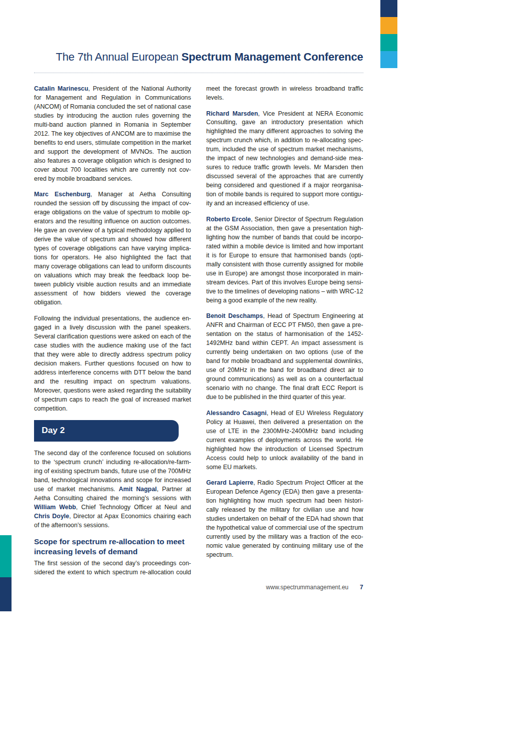The 7th Annual European Spectrum Management Conference
Catalin Marinescu, President of the National Authority for Management and Regulation in Communications (ANCOM) of Romania concluded the set of national case studies by introducing the auction rules governing the multi-band auction planned in Romania in September 2012. The key objectives of ANCOM are to maximise the benefits to end users, stimulate competition in the market and support the development of MVNOs. The auction also features a coverage obligation which is designed to cover about 700 localities which are currently not covered by mobile broadband services.
Marc Eschenburg, Manager at Aetha Consulting rounded the session off by discussing the impact of coverage obligations on the value of spectrum to mobile operators and the resulting influence on auction outcomes. He gave an overview of a typical methodology applied to derive the value of spectrum and showed how different types of coverage obligations can have varying implications for operators. He also highlighted the fact that many coverage obligations can lead to uniform discounts on valuations which may break the feedback loop between publicly visible auction results and an immediate assessment of how bidders viewed the coverage obligation.
Following the individual presentations, the audience engaged in a lively discussion with the panel speakers. Several clarification questions were asked on each of the case studies with the audience making use of the fact that they were able to directly address spectrum policy decision makers. Further questions focused on how to address interference concerns with DTT below the band and the resulting impact on spectrum valuations. Moreover, questions were asked regarding the suitability of spectrum caps to reach the goal of increased market competition.
Day 2
The second day of the conference focused on solutions to the ‘spectrum crunch’ including re-allocation/re-farming of existing spectrum bands, future use of the 700MHz band, technological innovations and scope for increased use of market mechanisms. Amit Nagpal, Partner at Aetha Consulting chaired the morning’s sessions with William Webb, Chief Technology Officer at Neul and Chris Doyle, Director at Apax Economics chairing each of the afternoon’s sessions.
Scope for spectrum re-allocation to meet increasing levels of demand
The first session of the second day’s proceedings considered the extent to which spectrum re-allocation could meet the forecast growth in wireless broadband traffic levels.
Richard Marsden, Vice President at NERA Economic Consulting, gave an introductory presentation which highlighted the many different approaches to solving the spectrum crunch which, in addition to re-allocating spectrum, included the use of spectrum market mechanisms, the impact of new technologies and demand-side measures to reduce traffic growth levels. Mr Marsden then discussed several of the approaches that are currently being considered and questioned if a major reorganisation of mobile bands is required to support more contiguity and an increased efficiency of use.
Roberto Ercole, Senior Director of Spectrum Regulation at the GSM Association, then gave a presentation highlighting how the number of bands that could be incorporated within a mobile device is limited and how important it is for Europe to ensure that harmonised bands (optimally consistent with those currently assigned for mobile use in Europe) are amongst those incorporated in mainstream devices. Part of this involves Europe being sensitive to the timelines of developing nations – with WRC-12 being a good example of the new reality.
Benoit Deschamps, Head of Spectrum Engineering at ANFR and Chairman of ECC PT FM50, then gave a presentation on the status of harmonisation of the 1452-1492MHz band within CEPT. An impact assessment is currently being undertaken on two options (use of the band for mobile broadband and supplemental downlinks, use of 20MHz in the band for broadband direct air to ground communications) as well as on a counterfactual scenario with no change. The final draft ECC Report is due to be published in the third quarter of this year.
Alessandro Casagni, Head of EU Wireless Regulatory Policy at Huawei, then delivered a presentation on the use of LTE in the 2300MHz-2400MHz band including current examples of deployments across the world. He highlighted how the introduction of Licensed Spectrum Access could help to unlock availability of the band in some EU markets.
Gerard Lapierre, Radio Spectrum Project Officer at the European Defence Agency (EDA) then gave a presentation highlighting how much spectrum had been historically released by the military for civilian use and how studies undertaken on behalf of the EDA had shown that the hypothetical value of commercial use of the spectrum currently used by the military was a fraction of the economic value generated by continuing military use of the spectrum.
www.spectrummanagement.eu 7